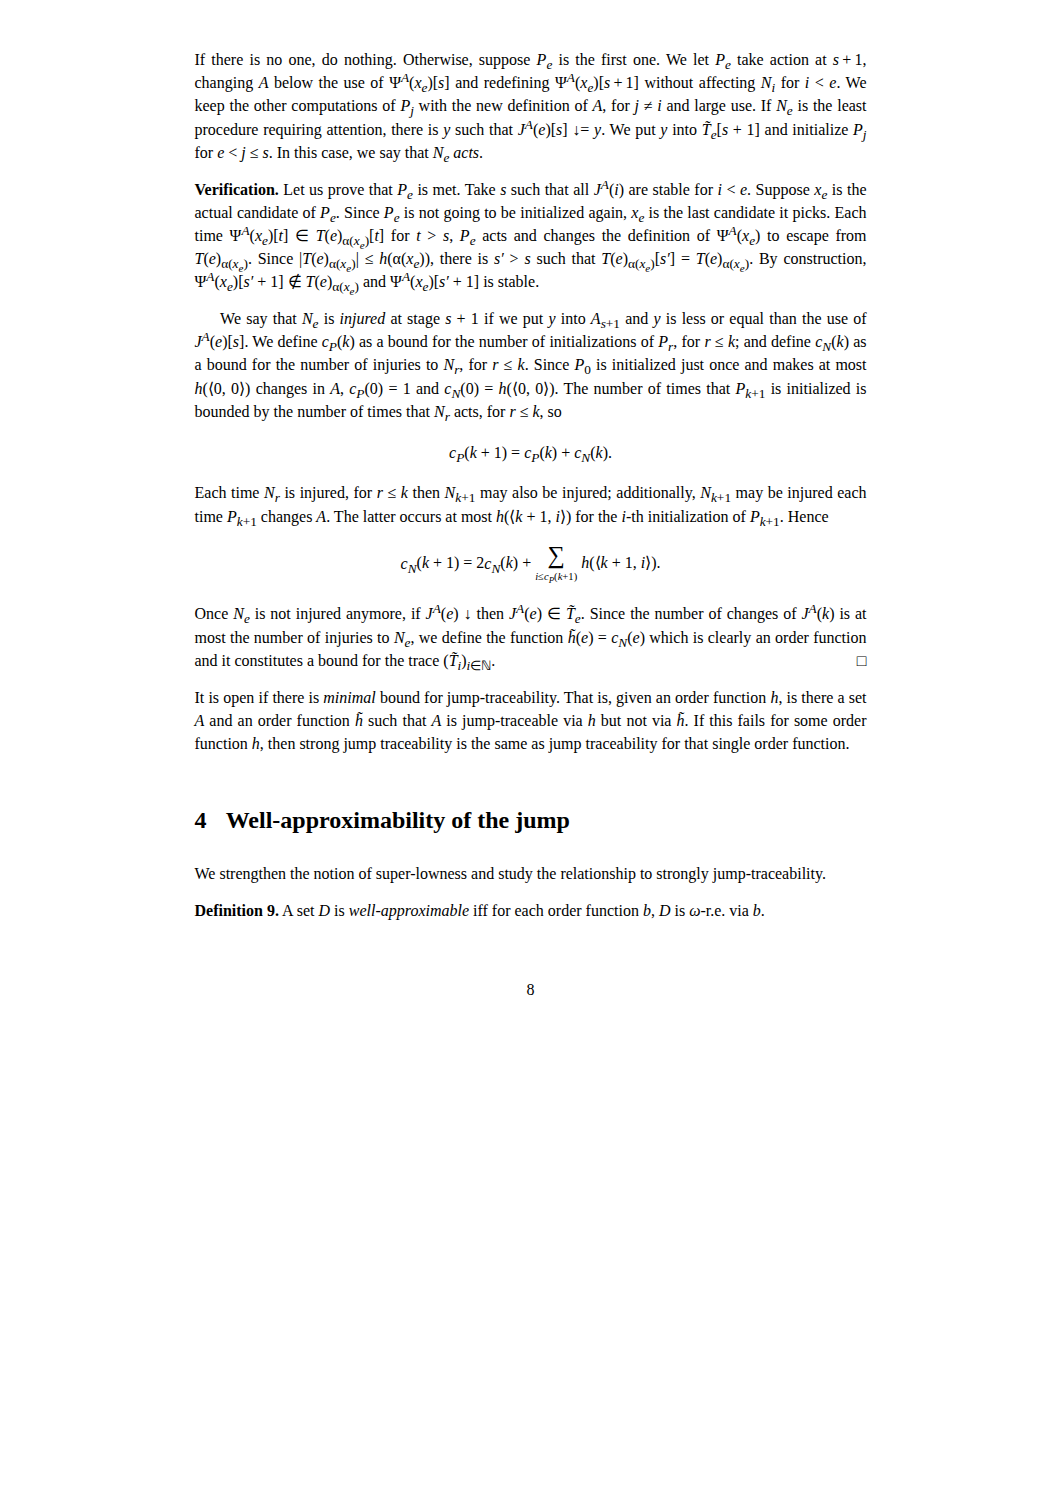If there is no one, do nothing. Otherwise, suppose Pe is the first one. We let Pe take action at s + 1, changing A below the use of ΨA(xe)[s] and redefining ΨA(xe)[s + 1] without affecting Ni for i < e. We keep the other computations of Pj with the new definition of A, for j ≠ i and large use. If Ne is the least procedure requiring attention, there is y such that JA(e)[s] ↓= y. We put y into T̃e[s + 1] and initialize Pj for e < j ≤ s. In this case, we say that Ne acts.
Verification. Let us prove that Pe is met. Take s such that all JA(i) are stable for i < e. Suppose xe is the actual candidate of Pe. Since Pe is not going to be initialized again, xe is the last candidate it picks. Each time ΨA(xe)[t] ∈ T(e)α(xe)[t] for t > s, Pe acts and changes the definition of ΨA(xe) to escape from T(e)α(xe). Since |T(e)α(xe)| ≤ h(α(xe)), there is s′ > s such that T(e)α(xe)[s′] = T(e)α(xe). By construction, ΨA(xe)[s′ + 1] ∉ T(e)α(xe) and ΨA(xe)[s′ + 1] is stable.
We say that Ne is injured at stage s + 1 if we put y into As+1 and y is less or equal than the use of JA(e)[s]. We define cP(k) as a bound for the number of initializations of Pr, for r ≤ k; and define cN(k) as a bound for the number of injuries to Nr, for r ≤ k. Since P0 is initialized just once and makes at most h(⟨0, 0⟩) changes in A, cP(0) = 1 and cN(0) = h(⟨0, 0⟩). The number of times that Pk+1 is initialized is bounded by the number of times that Nr acts, for r ≤ k, so
cP(k + 1) = cP(k) + cN(k).
Each time Nr is injured, for r ≤ k then Nk+1 may also be injured; additionally, Nk+1 may be injured each time Pk+1 changes A. The latter occurs at most h(⟨k + 1, i⟩) for the i-th initialization of Pk+1. Hence
cN(k + 1) = 2cN(k) + ∑i≤cP(k+1) h(⟨k + 1, i⟩).
Once Ne is not injured anymore, if JA(e) ↓ then JA(e) ∈ T̃e. Since the number of changes of JA(k) is at most the number of injuries to Ne, we define the function h̃(e) = cN(e) which is clearly an order function and it constitutes a bound for the trace (T̃i)i∈ℕ. □
It is open if there is minimal bound for jump-traceability. That is, given an order function h, is there a set A and an order function h̃ such that A is jump-traceable via h but not via h̃. If this fails for some order function h, then strong jump traceability is the same as jump traceability for that single order function.
4 Well-approximability of the jump
We strengthen the notion of super-lowness and study the relationship to strongly jump-traceability.
Definition 9. A set D is well-approximable iff for each order function b, D is ω-r.e. via b.
8